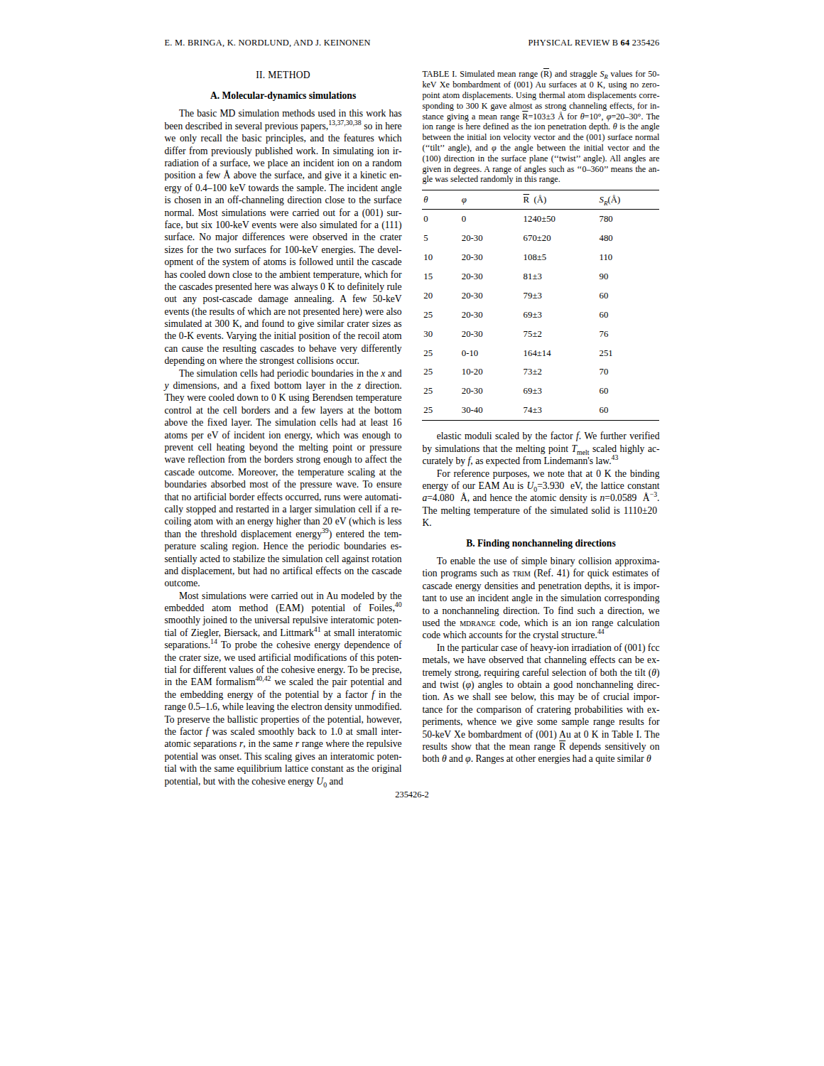E. M. Bringa, K. Nordlund, and J. Keinonen
Physical Review B 64 235426
II. METHOD
A. Molecular-dynamics simulations
The basic MD simulation methods used in this work has been described in several previous papers,13,37,30,38 so in here we only recall the basic principles, and the features which differ from previously published work. In simulating ion irradiation of a surface, we place an incident ion on a random position a few Å above the surface, and give it a kinetic energy of 0.4–100 keV towards the sample. The incident angle is chosen in an off-channeling direction close to the surface normal. Most simulations were carried out for a (001) surface, but six 100-keV events were also simulated for a (111) surface. No major differences were observed in the crater sizes for the two surfaces for 100-keV energies. The development of the system of atoms is followed until the cascade has cooled down close to the ambient temperature, which for the cascades presented here was always 0 K to definitely rule out any post-cascade damage annealing. A few 50-keV events (the results of which are not presented here) were also simulated at 300 K, and found to give similar crater sizes as the 0-K events. Varying the initial position of the recoil atom can cause the resulting cascades to behave very differently depending on where the strongest collisions occur.
The simulation cells had periodic boundaries in the x and y dimensions, and a fixed bottom layer in the z direction. They were cooled down to 0 K using Berendsen temperature control at the cell borders and a few layers at the bottom above the fixed layer. The simulation cells had at least 16 atoms per eV of incident ion energy, which was enough to prevent cell heating beyond the melting point or pressure wave reflection from the borders strong enough to affect the cascade outcome. Moreover, the temperature scaling at the boundaries absorbed most of the pressure wave. To ensure that no artificial border effects occurred, runs were automatically stopped and restarted in a larger simulation cell if a recoiling atom with an energy higher than 20 eV (which is less than the threshold displacement energy39) entered the temperature scaling region. Hence the periodic boundaries essentially acted to stabilize the simulation cell against rotation and displacement, but had no artifical effects on the cascade outcome.
Most simulations were carried out in Au modeled by the embedded atom method (EAM) potential of Foiles,40 smoothly joined to the universal repulsive interatomic potential of Ziegler, Biersack, and Littmark41 at small interatomic separations.14 To probe the cohesive energy dependence of the crater size, we used artificial modifications of this potential for different values of the cohesive energy. To be precise, in the EAM formalism40,42 we scaled the pair potential and the embedding energy of the potential by a factor f in the range 0.5–1.6, while leaving the electron density unmodified. To preserve the ballistic properties of the potential, however, the factor f was scaled smoothly back to 1.0 at small interatomic separations r, in the same r range where the repulsive potential was onset. This scaling gives an interatomic potential with the same equilibrium lattice constant as the original potential, but with the cohesive energy U0 and
TABLE I. Simulated mean range (R) and straggle SR values for 50-keV Xe bombardment of (001) Au surfaces at 0 K, using no zero-point atom displacements. Using thermal atom displacements corresponding to 300 K gave almost as strong channeling effects, for instance giving a mean range R=103±3 Å for θ=10°, φ=20–30°. The ion range is here defined as the ion penetration depth. θ is the angle between the initial ion velocity vector and the (001) surface normal (‘‘tilt’’ angle), and φ the angle between the initial vector and the (100) direction in the surface plane (‘‘twist’’ angle). All angles are given in degrees. A range of angles such as ‘‘0–360’’ means the angle was selected randomly in this range.
| θ | φ | R (Å) | S R (Å) |
| --- | --- | --- | --- |
| 0 | 0 | 1240±50 | 780 |
| 5 | 20-30 | 670±20 | 480 |
| 10 | 20-30 | 108±5 | 110 |
| 15 | 20-30 | 81±3 | 90 |
| 20 | 20-30 | 79±3 | 60 |
| 25 | 20-30 | 69±3 | 60 |
| 30 | 20-30 | 75±2 | 76 |
| 25 | 0-10 | 164±14 | 251 |
| 25 | 10-20 | 73±2 | 70 |
| 25 | 20-30 | 69±3 | 60 |
| 25 | 30-40 | 74±3 | 60 |
elastic moduli scaled by the factor f. We further verified by simulations that the melting point Tmelt scaled highly accurately by f, as expected from Lindemann's law.43
For reference purposes, we note that at 0 K the binding energy of our EAM Au is U0=3.930 eV, the lattice constant a=4.080 Å, and hence the atomic density is n=0.0589 Å−3. The melting temperature of the simulated solid is 1110±20 K.
B. Finding nonchanneling directions
To enable the use of simple binary collision approximation programs such as trim (Ref. 41) for quick estimates of cascade energy densities and penetration depths, it is important to use an incident angle in the simulation corresponding to a nonchanneling direction. To find such a direction, we used the mdrange code, which is an ion range calculation code which accounts for the crystal structure.44
In the particular case of heavy-ion irradiation of (001) fcc metals, we have observed that channeling effects can be extremely strong, requiring careful selection of both the tilt (θ) and twist (φ) angles to obtain a good nonchanneling direction. As we shall see below, this may be of crucial importance for the comparison of cratering probabilities with experiments, whence we give some sample range results for 50-keV Xe bombardment of (001) Au at 0 K in Table I. The results show that the mean range R depends sensitively on both θ and φ. Ranges at other energies had a quite similar θ
235426-2